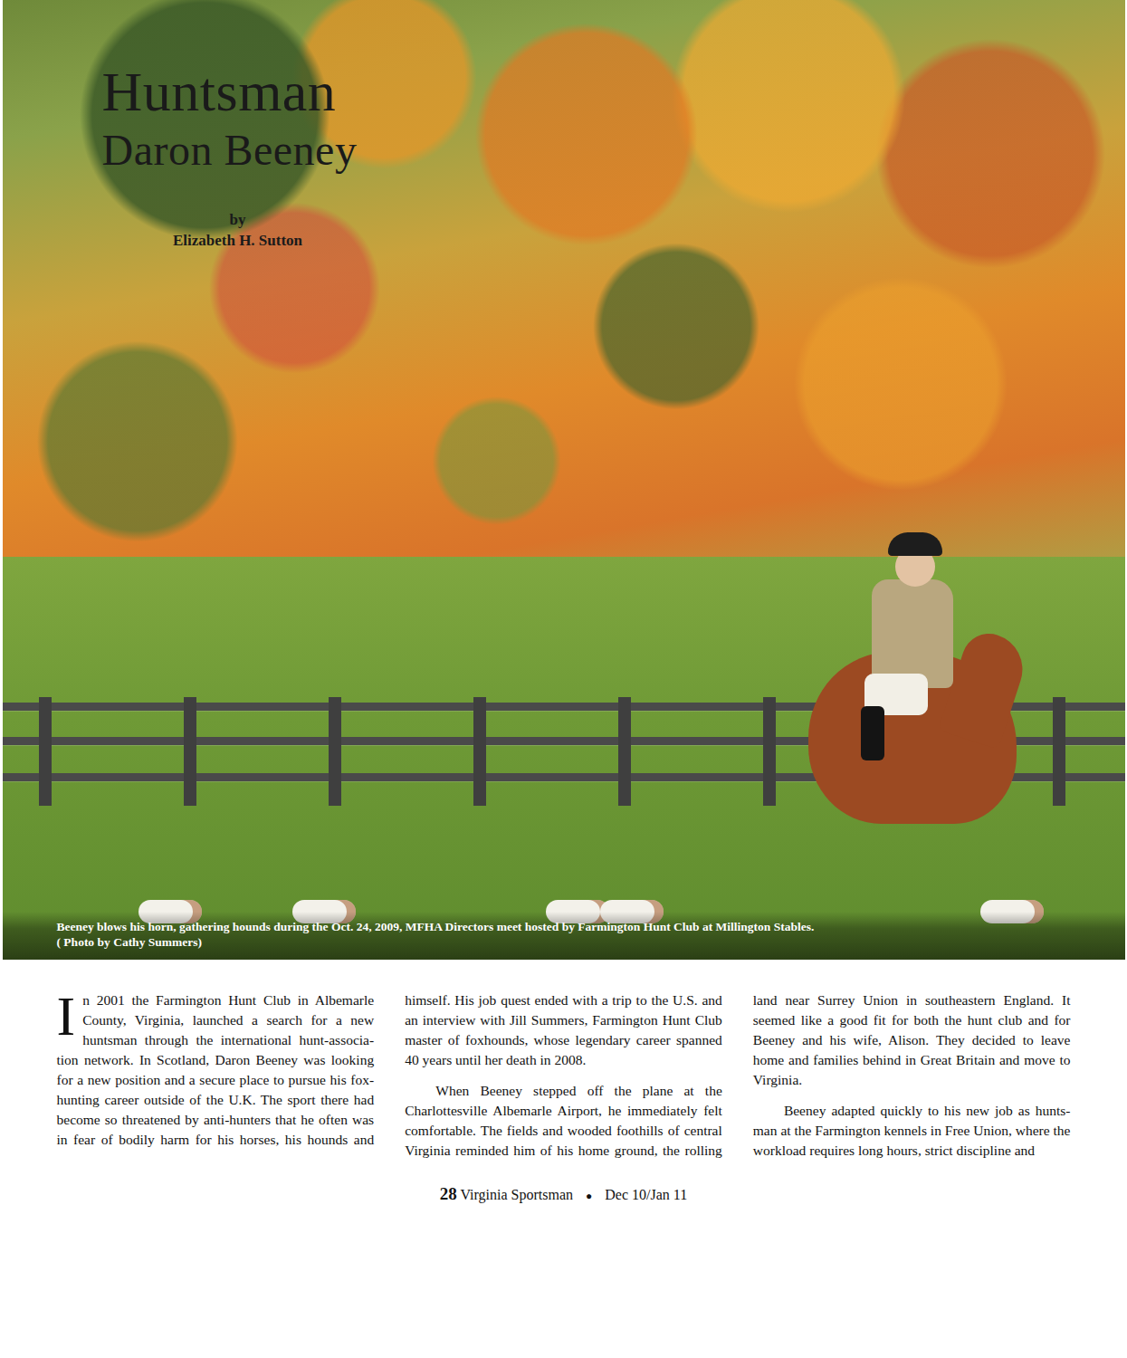Huntsman
Daron Beeney
by
Elizabeth H. Sutton
Beeney blows his horn, gathering hounds during the Oct. 24, 2009, MFHA Directors meet hosted by Farmington Hunt Club at Millington Stables.
( Photo by Cathy Summers)
In 2001 the Farmington Hunt Club in Albemarle County, Virginia, launched a search for a new huntsman through the international hunt-association network. In Scotland, Daron Beeney was looking for a new position and a secure place to pursue his foxhunting career outside of the U.K. The sport there had become so threatened by anti-hunters that he often was in fear of bodily harm for his horses, his hounds and himself. His job quest ended with a trip to the U.S. and an interview with Jill Summers, Farmington Hunt Club master of foxhounds, whose legendary career spanned 40 years until her death in 2008.
When Beeney stepped off the plane at the Charlottesville Albemarle Airport, he immediately felt comfortable. The fields and wooded foothills of central Virginia reminded him of his home ground, the rolling land near Surrey Union in southeastern England. It seemed like a good fit for both the hunt club and for Beeney and his wife, Alison. They decided to leave home and families behind in Great Britain and move to Virginia.
Beeney adapted quickly to his new job as huntsman at the Farmington kennels in Free Union, where the workload requires long hours, strict discipline and
28 Virginia Sportsman ● Dec 10/Jan 11